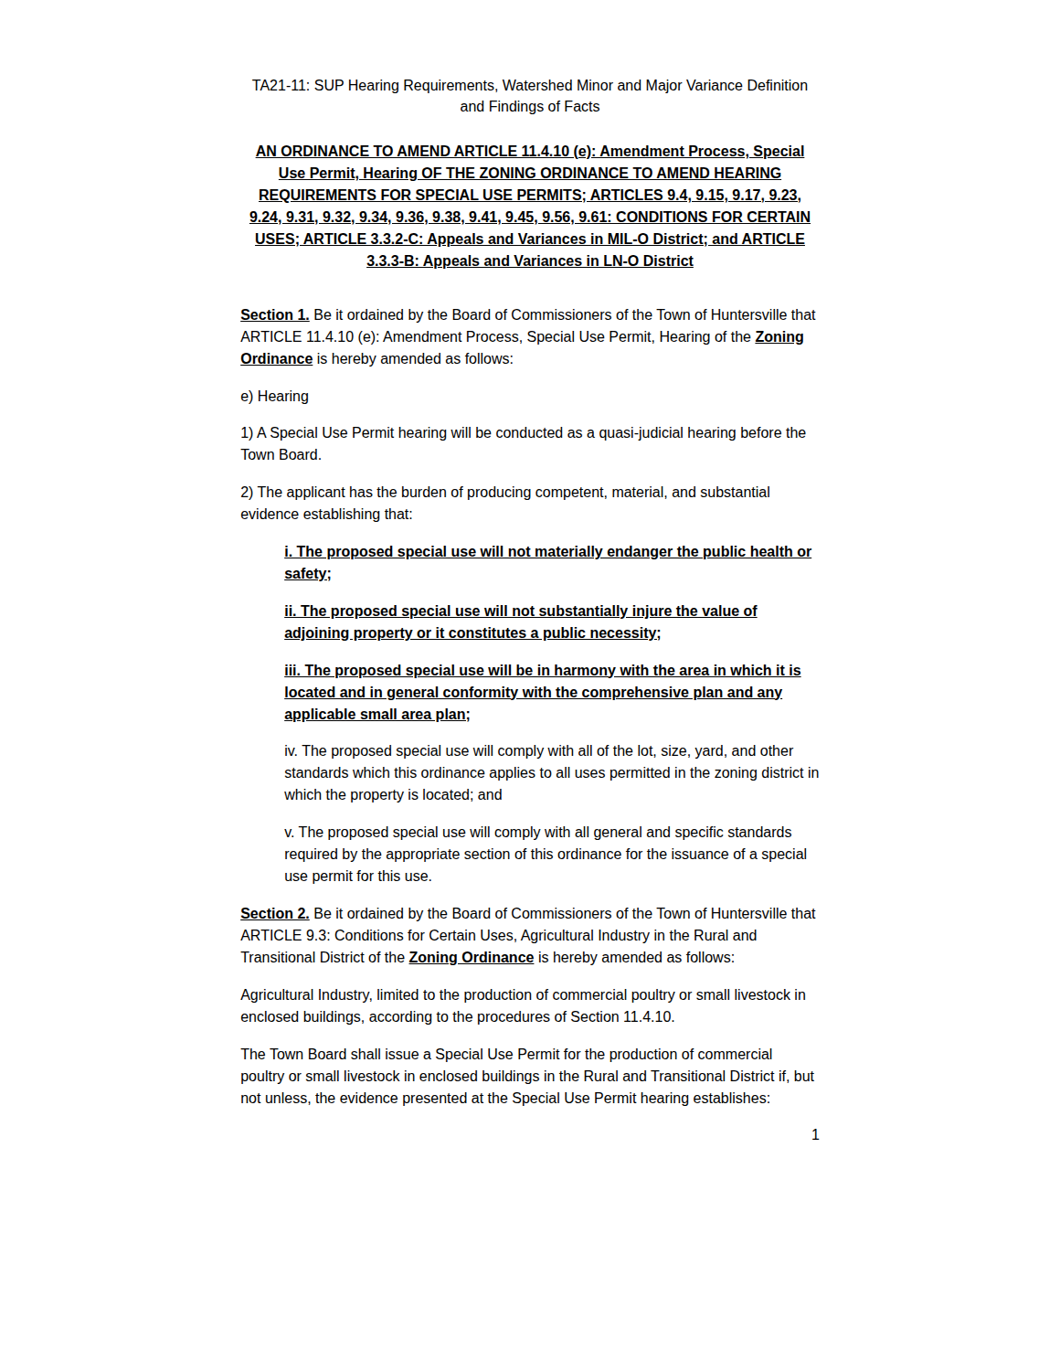TA21-11: SUP Hearing Requirements, Watershed Minor and Major Variance Definition and Findings of Facts
AN ORDINANCE TO AMEND ARTICLE 11.4.10 (e): Amendment Process, Special Use Permit, Hearing OF THE ZONING ORDINANCE TO AMEND HEARING REQUIREMENTS FOR SPECIAL USE PERMITS; ARTICLES 9.4, 9.15, 9.17, 9.23, 9.24, 9.31, 9.32, 9.34, 9.36, 9.38, 9.41, 9.45, 9.56, 9.61: CONDITIONS FOR CERTAIN USES; ARTICLE 3.3.2-C: Appeals and Variances in MIL-O District; and ARTICLE 3.3.3-B: Appeals and Variances in LN-O District
Section 1. Be it ordained by the Board of Commissioners of the Town of Huntersville that ARTICLE 11.4.10 (e): Amendment Process, Special Use Permit, Hearing of the Zoning Ordinance is hereby amended as follows:
e) Hearing
1) A Special Use Permit hearing will be conducted as a quasi-judicial hearing before the Town Board.
2) The applicant has the burden of producing competent, material, and substantial evidence establishing that:
i. The proposed special use will not materially endanger the public health or safety;
ii. The proposed special use will not substantially injure the value of adjoining property or it constitutes a public necessity;
iii. The proposed special use will be in harmony with the area in which it is located and in general conformity with the comprehensive plan and any applicable small area plan;
iv. The proposed special use will comply with all of the lot, size, yard, and other standards which this ordinance applies to all uses permitted in the zoning district in which the property is located; and
v. The proposed special use will comply with all general and specific standards required by the appropriate section of this ordinance for the issuance of a special use permit for this use.
Section 2. Be it ordained by the Board of Commissioners of the Town of Huntersville that ARTICLE 9.3: Conditions for Certain Uses, Agricultural Industry in the Rural and Transitional District of the Zoning Ordinance is hereby amended as follows:
Agricultural Industry, limited to the production of commercial poultry or small livestock in enclosed buildings, according to the procedures of Section 11.4.10.
The Town Board shall issue a Special Use Permit for the production of commercial poultry or small livestock in enclosed buildings in the Rural and Transitional District if, but not unless, the evidence presented at the Special Use Permit hearing establishes:
1